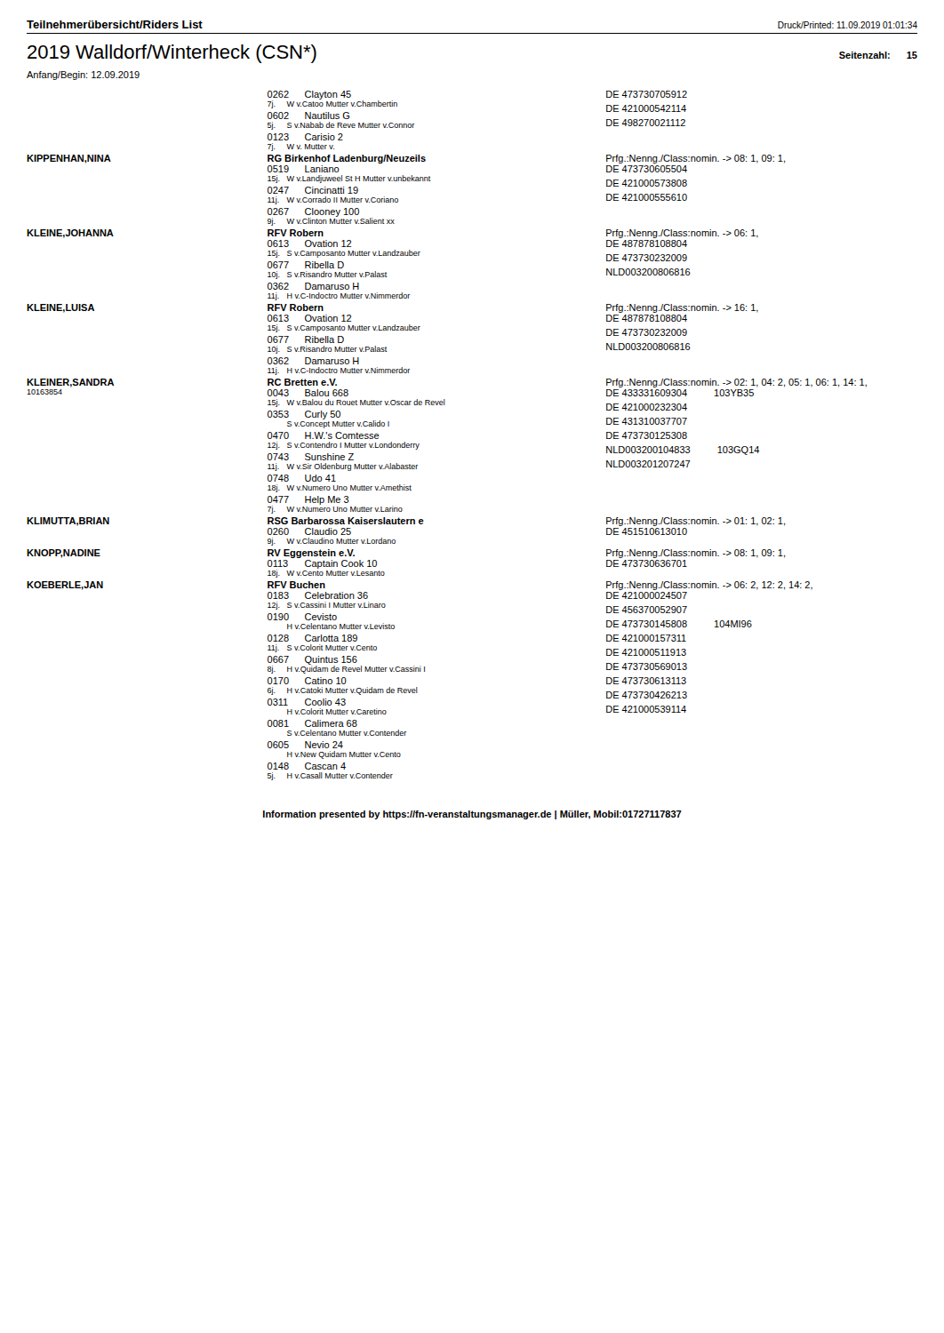Teilnehmerübersicht/Riders List
Druck/Printed: 11.09.2019 01:01:34
2019 Walldorf/Winterheck (CSN*)
Seitenzahl: 15
Anfang/Begin: 12.09.2019
| | 0262 Clayton 45 7j. W v.Catoo Mutter v.Chambertin 0602 Nautilus G 5j. S v.Nabab de Reve Mutter v.Connor 0123 Carisio 2 7j. W v. Mutter v. | DE 473730705912 DE 421000542114 DE 498270021112 |
| KIPPENHAN,NINA | RG Birkenhof Ladenburg/Neuzeils 0519 Laniano 15j. W v.Landjuweel St H Mutter v.unbekannt 0247 Cincinatti 19 11j. W v.Corrado II Mutter v.Coriano 0267 Clooney 100 9j. W v.Clinton Mutter v.Salient xx | Prfg.:Nenng./Class:nomin. -> 08: 1, 09: 1, DE 473730605504 DE 421000573808 DE 421000555610 |
| KLEINE,JOHANNA | RFV Robern 0613 Ovation 12 15j. S v.Camposanto Mutter v.Landzauber 0677 Ribella D 10j. S v.Risandro Mutter v.Palast 0362 Damaruso H 11j. H v.C-Indoctro Mutter v.Nimmerdor | Prfg.:Nenng./Class:nomin. -> 06: 1, DE 487878108804 DE 473730232009 NLD003200806816 |
| KLEINE,LUISA | RFV Robern 0613 Ovation 12 15j. S v.Camposanto Mutter v.Landzauber 0677 Ribella D 10j. S v.Risandro Mutter v.Palast 0362 Damaruso H 11j. H v.C-Indoctro Mutter v.Nimmerdor | Prfg.:Nenng./Class:nomin. -> 16: 1, DE 487878108804 DE 473730232009 NLD003200806816 |
| KLEINER,SANDRA 10163854 | RC Bretten e.V. 0043 Balou 668 15j. W v.Balou du Rouet Mutter v.Oscar de Revel 0353 Curly 50 S v.Concept Mutter v.Calido I 0470 H.W.'s Comtesse 12j. S v.Contendro I Mutter v.Londonderry 0743 Sunshine Z 11j. W v.Sir Oldenburg Mutter v.Alabaster 0748 Udo 41 18j. W v.Numero Uno Mutter v.Amethist 0477 Help Me 3 7j. W v.Numero Uno Mutter v.Larino | Prfg.:Nenng./Class:nomin. -> 02: 1, 04: 2, 05: 1, 06: 1, 14: 1, DE 433331609304 103YB35 DE 421000232304 DE 431310037707 DE 473730125308 NLD003200104833 103GQ14 NLD003201207247 |
| KLIMUTTA,BRIAN | RSG Barbarossa Kaiserslautern e 0260 Claudio 25 9j. W v.Claudino Mutter v.Lordano | Prfg.:Nenng./Class:nomin. -> 01: 1, 02: 1, DE 451510613010 |
| KNOPP,NADINE | RV Eggenstein e.V. 0113 Captain Cook 10 18j. W v.Cento Mutter v.Lesanto | Prfg.:Nenng./Class:nomin. -> 08: 1, 09: 1, DE 473730636701 |
| KOEBERLE,JAN | RFV Buchen 0183 Celebration 36 12j. S v.Cassini I Mutter v.Linaro 0190 Cevisto H v.Celentano Mutter v.Levisto 0128 Carlotta 189 11j. S v.Colorit Mutter v.Cento 0667 Quintus 156 8j. H v.Quidam de Revel Mutter v.Cassini I 0170 Catino 10 6j. H v.Catoki Mutter v.Quidam de Revel 0311 Coolio 43 H v.Colorit Mutter v.Caretino 0081 Calimera 68 S v.Celentano Mutter v.Contender 0605 Nevio 24 H v.New Quidam Mutter v.Cento 0148 Cascan 4 5j. H v.Casall Mutter v.Contender | Prfg.:Nenng./Class:nomin. -> 06: 2, 12: 2, 14: 2, DE 421000024507 DE 456370052907 DE 473730145808 104MI96 DE 421000157311 DE 421000511913 DE 473730569013 DE 473730613113 DE 473730426213 DE 421000539114 |
Information presented by https://fn-veranstaltungsmanager.de | Müller, Mobil:01727117837